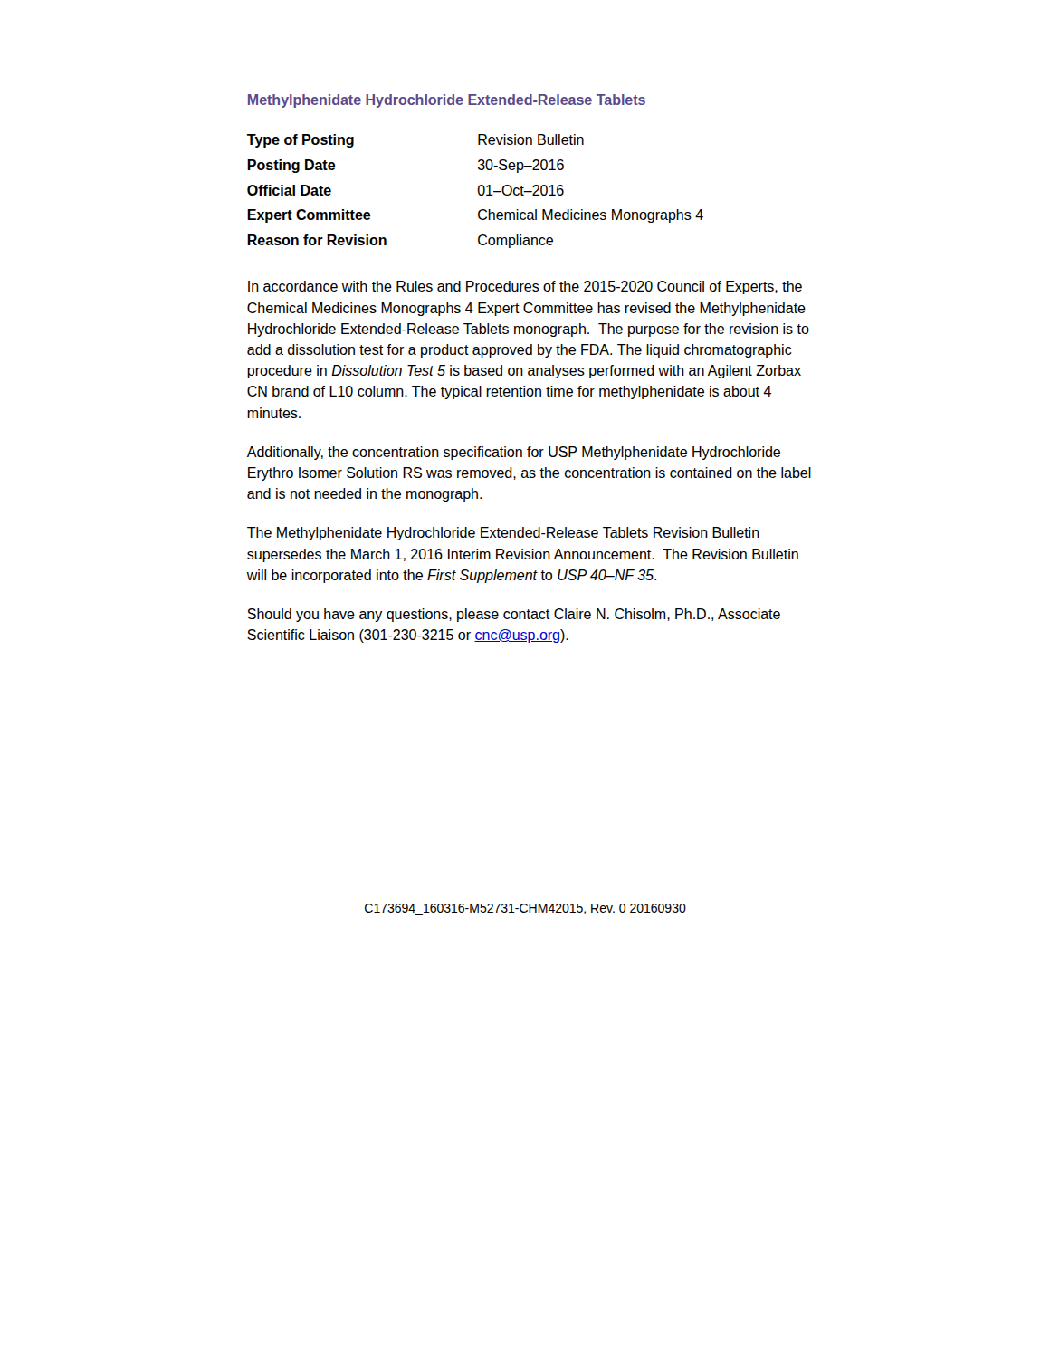Methylphenidate Hydrochloride Extended-Release Tablets
| Type of Posting | Revision Bulletin |
| Posting Date | 30-Sep–2016 |
| Official Date | 01–Oct–2016 |
| Expert Committee | Chemical Medicines Monographs 4 |
| Reason for Revision | Compliance |
In accordance with the Rules and Procedures of the 2015-2020 Council of Experts, the Chemical Medicines Monographs 4 Expert Committee has revised the Methylphenidate Hydrochloride Extended-Release Tablets monograph. The purpose for the revision is to add a dissolution test for a product approved by the FDA. The liquid chromatographic procedure in Dissolution Test 5 is based on analyses performed with an Agilent Zorbax CN brand of L10 column. The typical retention time for methylphenidate is about 4 minutes.
Additionally, the concentration specification for USP Methylphenidate Hydrochloride Erythro Isomer Solution RS was removed, as the concentration is contained on the label and is not needed in the monograph.
The Methylphenidate Hydrochloride Extended-Release Tablets Revision Bulletin supersedes the March 1, 2016 Interim Revision Announcement. The Revision Bulletin will be incorporated into the First Supplement to USP 40–NF 35.
Should you have any questions, please contact Claire N. Chisolm, Ph.D., Associate Scientific Liaison (301-230-3215 or cnc@usp.org).
C173694_160316-M52731-CHM42015, Rev. 0 20160930